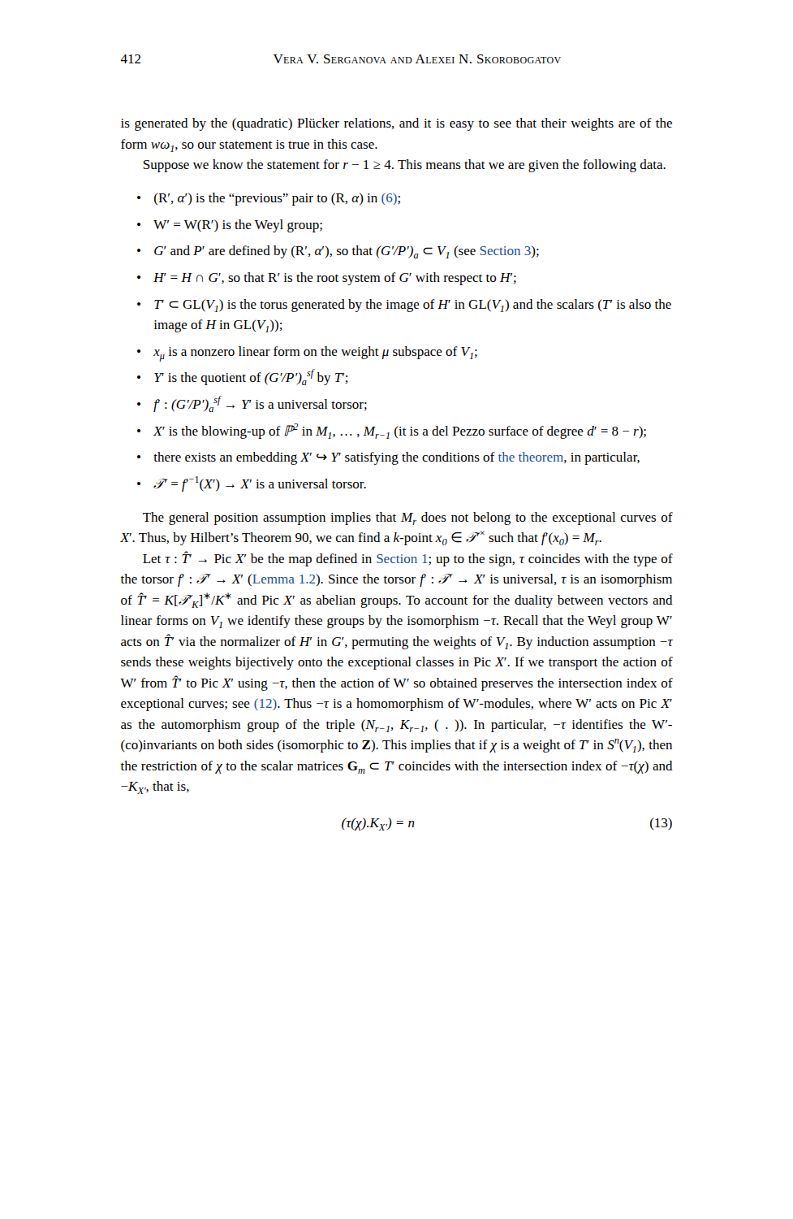412 Vera V. Serganova and Alexei N. Skorobogatov
is generated by the (quadratic) Plücker relations, and it is easy to see that their weights are of the form wω1, so our statement is true in this case.
Suppose we know the statement for r − 1 ≥ 4. This means that we are given the following data.
(R′, α′) is the “previous” pair to (R, α) in (6);
W′ = W(R′) is the Weyl group;
G′ and P′ are defined by (R′, α′), so that (G′/P′)a ⊂ V1 (see Section 3);
H′ = H ∩ G′, so that R′ is the root system of G′ with respect to H′;
T′ ⊂ GL(V1) is the torus generated by the image of H′ in GL(V1) and the scalars (T′ is also the image of H in GL(V1));
xμ is a nonzero linear form on the weight μ subspace of V1;
Y′ is the quotient of (G′/P′)asf by T′;
f′ : (G′/P′)asf → Y′ is a universal torsor;
X′ is the blowing-up of ℙ2 in M1, … , Mr−1 (it is a del Pezzo surface of degree d′ = 8 − r);
there exists an embedding X′ ↪ Y′ satisfying the conditions of the theorem, in particular,
𝒯′ = f′−1(X′) → X′ is a universal torsor.
The general position assumption implies that Mr does not belong to the exceptional curves of X′. Thus, by Hilbert’s Theorem 90, we can find a k-point x0 ∈ 𝒯′× such that f′(x0) = Mr.
Let τ : T̂′ → Pic X′ be the map defined in Section 1; up to the sign, τ coincides with the type of the torsor f′ : 𝒯′ → X′ (Lemma 1.2). Since the torsor f′ : 𝒯′ → X′ is universal, τ is an isomorphism of T̂′ = K[𝒯′K]∗/K∗ and Pic X′ as abelian groups. To account for the duality between vectors and linear forms on V1 we identify these groups by the isomorphism −τ. Recall that the Weyl group W′ acts on T̂′ via the normalizer of H′ in G′, permuting the weights of V1. By induction assumption −τ sends these weights bijectively onto the exceptional classes in Pic X′. If we transport the action of W′ from T̂′ to Pic X′ using −τ, then the action of W′ so obtained preserves the intersection index of exceptional curves; see (12). Thus −τ is a homomorphism of W′-modules, where W′ acts on Pic X′ as the automorphism group of the triple (Nr−1, Kr−1, ( . )). In particular, −τ identifies the W′-(co)invariants on both sides (isomorphic to Z). This implies that if χ is a weight of T′ in Sn(V1), then the restriction of χ to the scalar matrices Gm ⊂ T′ coincides with the intersection index of −τ(χ) and −KX′, that is,
(τ(χ).KX′) = n
(13)